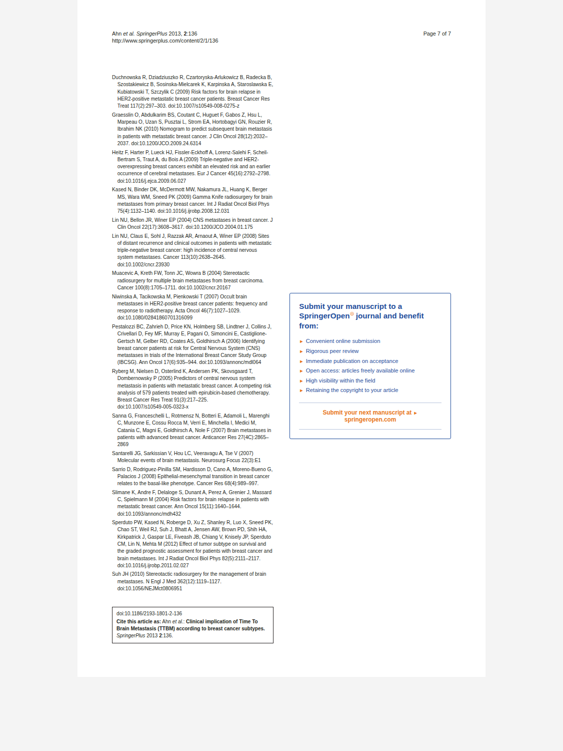Ahn et al. SpringerPlus 2013, 2:136
http://www.springerplus.com/content/2/1/136
Page 7 of 7
Duchnowska R, Dziadziuszko R, Czartoryska-Arlukowicz B, Radecka B, Szostakiewicz B, Sosinska-Mielcarek K, Karpinska A, Staroslawska E, Kubiatowski T, Szczylik C (2009) Risk factors for brain relapse in HER2-positive metastatic breast cancer patients. Breast Cancer Res Treat 117(2):297–303. doi:10.1007/s10549-008-0275-z
Graesslin O, Abdulkarim BS, Coutant C, Huguet F, Gabos Z, Hsu L, Marpeau O, Uzan S, Pusztai L, Strom EA, Hortobagyi GN, Rouzier R, Ibrahim NK (2010) Nomogram to predict subsequent brain metastasis in patients with metastatic breast cancer. J Clin Oncol 28(12):2032–2037. doi:10.1200/JCO.2009.24.6314
Heitz F, Harter P, Lueck HJ, Fissler-Eckhoff A, Lorenz-Salehi F, Scheil-Bertram S, Traut A, du Bois A (2009) Triple-negative and HER2-overexpressing breast cancers exhibit an elevated risk and an earlier occurrence of cerebral metastases. Eur J Cancer 45(16):2792–2798. doi:10.1016/j.ejca.2009.06.027
Kased N, Binder DK, McDermott MW, Nakamura JL, Huang K, Berger MS, Wara WM, Sneed PK (2009) Gamma Knife radiosurgery for brain metastases from primary breast cancer. Int J Radiat Oncol Biol Phys 75(4):1132–1140. doi:10.1016/j.ijrobp.2008.12.031
Lin NU, Bellon JR, Winer EP (2004) CNS metastases in breast cancer. J Clin Oncol 22(17):3608–3617. doi:10.1200/JCO.2004.01.175
Lin NU, Claus E, Sohl J, Razzak AR, Arnaout A, Winer EP (2008) Sites of distant recurrence and clinical outcomes in patients with metastatic triple-negative breast cancer: high incidence of central nervous system metastases. Cancer 113(10):2638–2645. doi:10.1002/cncr.23930
Muacevic A, Kreth FW, Tonn JC, Wowra B (2004) Stereotactic radiosurgery for multiple brain metastases from breast carcinoma. Cancer 100(8):1705–1711. doi:10.1002/cncr.20167
Niwinska A, Tacikowska M, Pienkowski T (2007) Occult brain metastases in HER2-positive breast cancer patients: frequency and response to radiotherapy. Acta Oncol 46(7):1027–1029. doi:10.1080/02841860701316099
Pestalozzi BC, Zahrieh D, Price KN, Holmberg SB, Lindtner J, Collins J, Crivellari D, Fey MF, Murray E, Pagani O, Simoncini E, Castiglione-Gertsch M, Gelber RD, Coates AS, Goldhirsch A (2006) Identifying breast cancer patients at risk for Central Nervous System (CNS) metastases in trials of the International Breast Cancer Study Group (IBCSG). Ann Oncol 17(6):935–944. doi:10.1093/annonc/mdl064
Ryberg M, Nielsen D, Osterlind K, Andersen PK, Skovsgaard T, Dombernowsky P (2005) Predictors of central nervous system metastasis in patients with metastatic breast cancer. A competing risk analysis of 579 patients treated with epirubicin-based chemotherapy. Breast Cancer Res Treat 91(3):217–225. doi:10.1007/s10549-005-0323-x
Sanna G, Franceschelli L, Rotmensz N, Botteri E, Adamoli L, Marenghi C, Munzone E, Cossu Rocca M, Verri E, Minchella I, Medici M, Catania C, Magni E, Goldhirsch A, Nole F (2007) Brain metastases in patients with advanced breast cancer. Anticancer Res 27(4C):2865–2869
Santarelli JG, Sarkissian V, Hou LC, Veeravagu A, Tse V (2007) Molecular events of brain metastasis. Neurosurg Focus 22(3):E1
Sarrio D, Rodriguez-Pinilla SM, Hardisson D, Cano A, Moreno-Bueno G, Palacios J (2008) Epithelial-mesenchymal transition in breast cancer relates to the basal-like phenotype. Cancer Res 68(4):989–997.
Slimane K, Andre F, Delaloge S, Dunant A, Perez A, Grenier J, Massard C, Spielmann M (2004) Risk factors for brain relapse in patients with metastatic breast cancer. Ann Oncol 15(11):1640–1644. doi:10.1093/annonc/mdh432
Sperduto PW, Kased N, Roberge D, Xu Z, Shanley R, Luo X, Sneed PK, Chao ST, Weil RJ, Suh J, Bhatt A, Jensen AW, Brown PD, Shih HA, Kirkpatrick J, Gaspar LE, Fiveash JB, Chiang V, Knisely JP, Sperduto CM, Lin N, Mehta M (2012) Effect of tumor subtype on survival and the graded prognostic assessment for patients with breast cancer and brain metastases. Int J Radiat Oncol Biol Phys 82(5):2111–2117. doi:10.1016/j.ijrobp.2011.02.027
Suh JH (2010) Stereotactic radiosurgery for the management of brain metastases. N Engl J Med 362(12):1119–1127. doi:10.1056/NEJMct0806951
doi:10.1186/2193-1801-2-136
Cite this article as: Ahn et al.: Clinical implication of Time To Brain Metastasis (TTBM) according to breast cancer subtypes. SpringerPlus 2013 2:136.
Submit your manuscript to a SpringerOpen☉ journal and benefit from:
Convenient online submission
Rigorous peer review
Immediate publication on acceptance
Open access: articles freely available online
High visibility within the field
Retaining the copyright to your article
Submit your next manuscript at ► springeropen.com